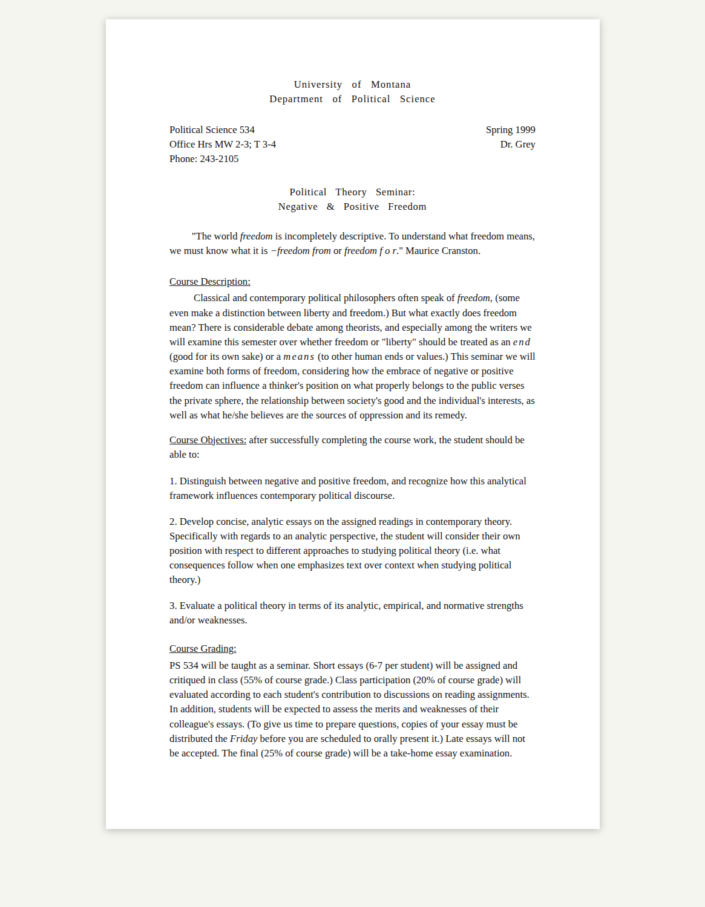University of Montana
Department of Political Science
| Political Science 534 Office Hrs MW 2-3; T 3-4 Phone: 243-2105 | Spring 1999 Dr. Grey |
Political Theory Seminar:
Negative & Positive Freedom
"The world freedom is incompletely descriptive. To understand what freedom means, we must know what it is −freedom from or freedom f o r." Maurice Cranston.
Course Description:
Classical and contemporary political philosophers often speak of freedom, (some even make a distinction between liberty and freedom.) But what exactly does freedom mean? There is considerable debate among theorists, and especially among the writers we will examine this semester over whether freedom or "liberty" should be treated as an end (good for its own sake) or a means (to other human ends or values.) This seminar we will examine both forms of freedom, considering how the embrace of negative or positive freedom can influence a thinker's position on what properly belongs to the public verses the private sphere, the relationship between society's good and the individual's interests, as well as what he/she believes are the sources of oppression and its remedy.
Course Objectives: after successfully completing the course work, the student should be able to:
1. Distinguish between negative and positive freedom, and recognize how this analytical framework influences contemporary political discourse.
2. Develop concise, analytic essays on the assigned readings in contemporary theory. Specifically with regards to an analytic perspective, the student will consider their own position with respect to different approaches to studying political theory (i.e. what consequences follow when one emphasizes text over context when studying political theory.)
3. Evaluate a political theory in terms of its analytic, empirical, and normative strengths and/or weaknesses.
Course Grading:
PS 534 will be taught as a seminar. Short essays (6-7 per student) will be assigned and critiqued in class (55% of course grade.) Class participation (20% of course grade) will evaluated according to each student's contribution to discussions on reading assignments. In addition, students will be expected to assess the merits and weaknesses of their colleague's essays. (To give us time to prepare questions, copies of your essay must be distributed the Friday before you are scheduled to orally present it.) Late essays will not be accepted. The final (25% of course grade) will be a take-home essay examination.